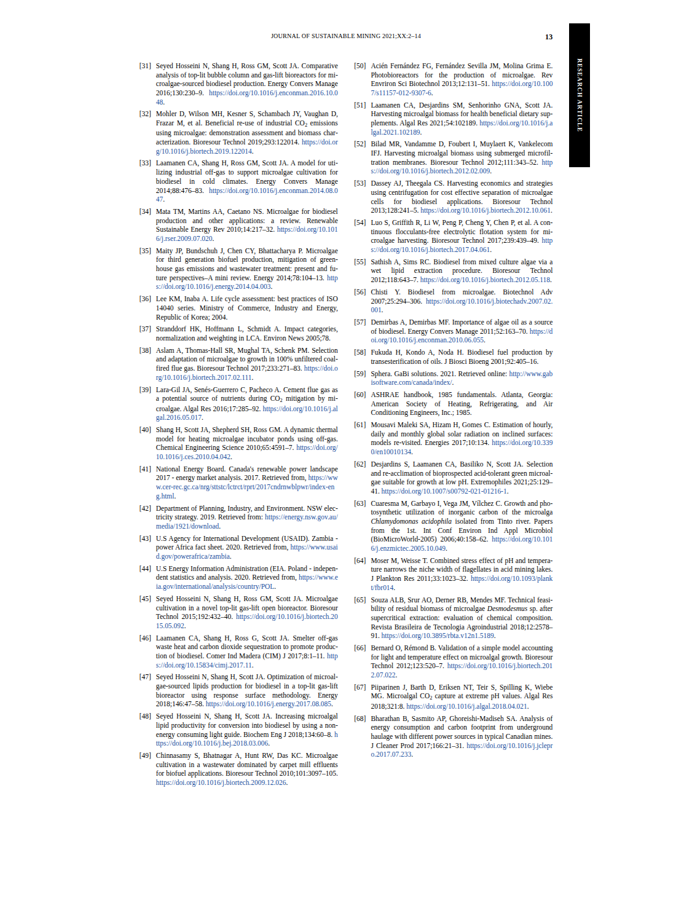RESEARCH ARTICLE
JOURNAL OF SUSTAINABLE MINING 2021;XX:2–14 13
[31] Seyed Hosseini N, Shang H, Ross GM, Scott JA. Comparative analysis of top-lit bubble column and gas-lift bioreactors for microalgae-sourced biodiesel production. Energy Convers Manage 2016;130:230–9. https://doi.org/10.1016/j.enconman.2016.10.048.
[32] Mohler D, Wilson MH, Kesner S, Schambach JY, Vaughan D, Frazar M, et al. Beneficial re-use of industrial CO2 emissions using microalgae: demonstration assessment and biomass characterization. Bioresour Technol 2019;293:122014. https://doi.org/10.1016/j.biortech.2019.122014.
[33] Laamanen CA, Shang H, Ross GM, Scott JA. A model for utilizing industrial off-gas to support microalgae cultivation for biodiesel in cold climates. Energy Convers Manage 2014;88:476–83. https://doi.org/10.1016/j.enconman.2014.08.047.
[34] Mata TM, Martins AA, Caetano NS. Microalgae for biodiesel production and other applications: a review. Renewable Sustainable Energy Rev 2010;14:217–32. https://doi.org/10.1016/j.rser.2009.07.020.
[35] Maity JP, Bundschuh J, Chen CY, Bhattacharya P. Microalgae for third generation biofuel production, mitigation of greenhouse gas emissions and wastewater treatment: present and future perspectives–A mini review. Energy 2014;78:104–13. https://doi.org/10.1016/j.energy.2014.04.003.
[36] Lee KM, Inaba A. Life cycle assessment: best practices of ISO 14040 series. Ministry of Commerce, Industry and Energy, Republic of Korea; 2004.
[37] Stranddorf HK, Hoffmann L, Schmidt A. Impact categories, normalization and weighting in LCA. Environ News 2005;78.
[38] Aslam A, Thomas-Hall SR, Mughal TA, Schenk PM. Selection and adaptation of microalgae to growth in 100% unfiltered coal-fired flue gas. Bioresour Technol 2017;233:271–83. https://doi.org/10.1016/j.biortech.2017.02.111.
[39] Lara-Gil JA, Senés-Guerrero C, Pacheco A. Cement flue gas as a potential source of nutrients during CO2 mitigation by microalgae. Algal Res 2016;17:285–92. https://doi.org/10.1016/j.algal.2016.05.017.
[40] Shang H, Scott JA, Shepherd SH, Ross GM. A dynamic thermal model for heating microalgae incubator ponds using off-gas. Chemical Engineering Science 2010;65:4591–7. https://doi.org/10.1016/j.ces.2010.04.042.
[41] National Energy Board. Canada's renewable power landscape 2017 - energy market analysis. 2017. Retrieved from, https://www.cer-rec.gc.ca/nrg/sttstc/lctrct/rprt/2017cndrnwblpwr/index-eng.html.
[42] Department of Planning, Industry, and Environment. NSW electricity strategy. 2019. Retrieved from: https://energy.nsw.gov.au/media/1921/download.
[43] U.S Agency for International Development (USAID). Zambia - power Africa fact sheet. 2020. Retrieved from, https://www.usaid.gov/powerafrica/zambia.
[44] U.S Energy Information Administration (EIA. Poland - independent statistics and analysis. 2020. Retrieved from, https://www.eia.gov/international/analysis/country/POL.
[45] Seyed Hosseini N, Shang H, Ross GM, Scott JA. Microalgae cultivation in a novel top-lit gas-lift open bioreactor. Bioresour Technol 2015;192:432–40. https://doi.org/10.1016/j.biortech.2015.05.092.
[46] Laamanen CA, Shang H, Ross G, Scott JA. Smelter off-gas waste heat and carbon dioxide sequestration to promote production of biodiesel. Comer Ind Madera (CIM) J 2017;8:1–11. https://doi.org/10.15834/cimj.2017.11.
[47] Seyed Hosseini N, Shang H, Scott JA. Optimization of microalgae-sourced lipids production for biodiesel in a top-lit gas-lift bioreactor using response surface methodology. Energy 2018;146:47–58. https://doi.org/10.1016/j.energy.2017.08.085.
[48] Seyed Hosseini N, Shang H, Scott JA. Increasing microalgal lipid productivity for conversion into biodiesel by using a non-energy consuming light guide. Biochem Eng J 2018;134:60–8. https://doi.org/10.1016/j.bej.2018.03.006.
[49] Chinnasamy S, Bhatnagar A, Hunt RW, Das KC. Microalgae cultivation in a wastewater dominated by carpet mill effluents for biofuel applications. Bioresour Technol 2010;101:3097–105. https://doi.org/10.1016/j.biortech.2009.12.026.
[50] Acién Fernández FG, Fernández Sevilla JM, Molina Grima E. Photobioreactors for the production of microalgae. Rev Envriron Sci Biotechnol 2013;12:131–51. https://doi.org/10.1007/s11157-012-9307-6.
[51] Laamanen CA, Desjardins SM, Senhorinho GNA, Scott JA. Harvesting microalgal biomass for health beneficial dietary supplements. Algal Res 2021;54:102189. https://doi.org/10.1016/j.algal.2021.102189.
[52] Bilad MR, Vandamme D, Foubert I, Muylaert K, Vankelecom IFJ. Harvesting microalgal biomass using submerged microfiltration membranes. Bioresour Technol 2012;111:343–52. https://doi.org/10.1016/j.biortech.2012.02.009.
[53] Dassey AJ, Theegala CS. Harvesting economics and strategies using centrifugation for cost effective separation of microalgae cells for biodiesel applications. Bioresour Technol 2013;128:241–5. https://doi.org/10.1016/j.biortech.2012.10.061.
[54] Luo S, Griffith R, Li W, Peng P, Cheng Y, Chen P, et al. A continuous flocculants-free electrolytic flotation system for microalgae harvesting. Bioresour Technol 2017;239:439–49. https://doi.org/10.1016/j.biortech.2017.04.061.
[55] Sathish A, Sims RC. Biodiesel from mixed culture algae via a wet lipid extraction procedure. Bioresour Technol 2012;118:643–7. https://doi.org/10.1016/j.biortech.2012.05.118.
[56] Chisti Y. Biodiesel from microalgae. Biotechnol Adv 2007;25:294–306. https://doi.org/10.1016/j.biotechadv.2007.02.001.
[57] Demirbas A, Demirbas MF. Importance of algae oil as a source of biodiesel. Energy Convers Manage 2011;52:163–70. https://doi.org/10.1016/j.enconman.2010.06.055.
[58] Fukuda H, Kondo A, Noda H. Biodiesel fuel production by transesterification of oils. J Biosci Bioeng 2001;92:405–16.
[59] Sphera. GaBi solutions. 2021. Retrieved online: http://www.gabisoftware.com/canada/index/.
[60] ASHRAE handbook, 1985 fundamentals. Atlanta, Georgia: American Society of Heating, Refrigerating, and Air Conditioning Engineers, Inc.; 1985.
[61] Mousavi Maleki SA, Hizam H, Gomes C. Estimation of hourly, daily and monthly global solar radiation on inclined surfaces: models re-visited. Energies 2017;10:134. https://doi.org/10.3390/en10010134.
[62] Desjardins S, Laamanen CA, Basiliko N, Scott JA. Selection and re-acclimation of bioprospected acid-tolerant green microalgae suitable for growth at low pH. Extremophiles 2021;25:129–41. https://doi.org/10.1007/s00792-021-01216-1.
[63] Cuaresma M, Garbayo I, Vega JM, Vílchez C. Growth and photosynthetic utilization of inorganic carbon of the microalga Chlamydomonas acidophila isolated from Tinto river. Papers from the 1st. Int Conf Environ Ind Appl Microbiol (BioMicroWorld-2005) 2006;40:158–62. https://doi.org/10.1016/j.enzmictec.2005.10.049.
[64] Moser M, Weisse T. Combined stress effect of pH and temperature narrows the niche width of flagellates in acid mining lakes. J Plankton Res 2011;33:1023–32. https://doi.org/10.1093/plankt/fbr014.
[65] Souza ALB, Srur AO, Derner RB, Mendes MF. Technical feasibility of residual biomass of microalgae Desmodesmus sp. after supercritical extraction: evaluation of chemical composition. Revista Brasileira de Tecnologia Agroindustrial 2018;12:2578–91. https://doi.org/10.3895/rbta.v12n1.5189.
[66] Bernard O, Rémond B. Validation of a simple model accounting for light and temperature effect on microalgal growth. Bioresour Technol 2012;123:520–7. https://doi.org/10.1016/j.biortech.2012.07.022.
[67] Piiparinen J, Barth D, Eriksen NT, Teir S, Spilling K, Wiebe MG. Microalgal CO2 capture at extreme pH values. Algal Res 2018;321:8. https://doi.org/10.1016/j.algal.2018.04.021.
[68] Bharathan B, Sasmito AP, Ghoreishi-Madiseh SA. Analysis of energy consumption and carbon footprint from underground haulage with different power sources in typical Canadian mines. J Cleaner Prod 2017;166:21–31. https://doi.org/10.1016/j.jclepro.2017.07.233.